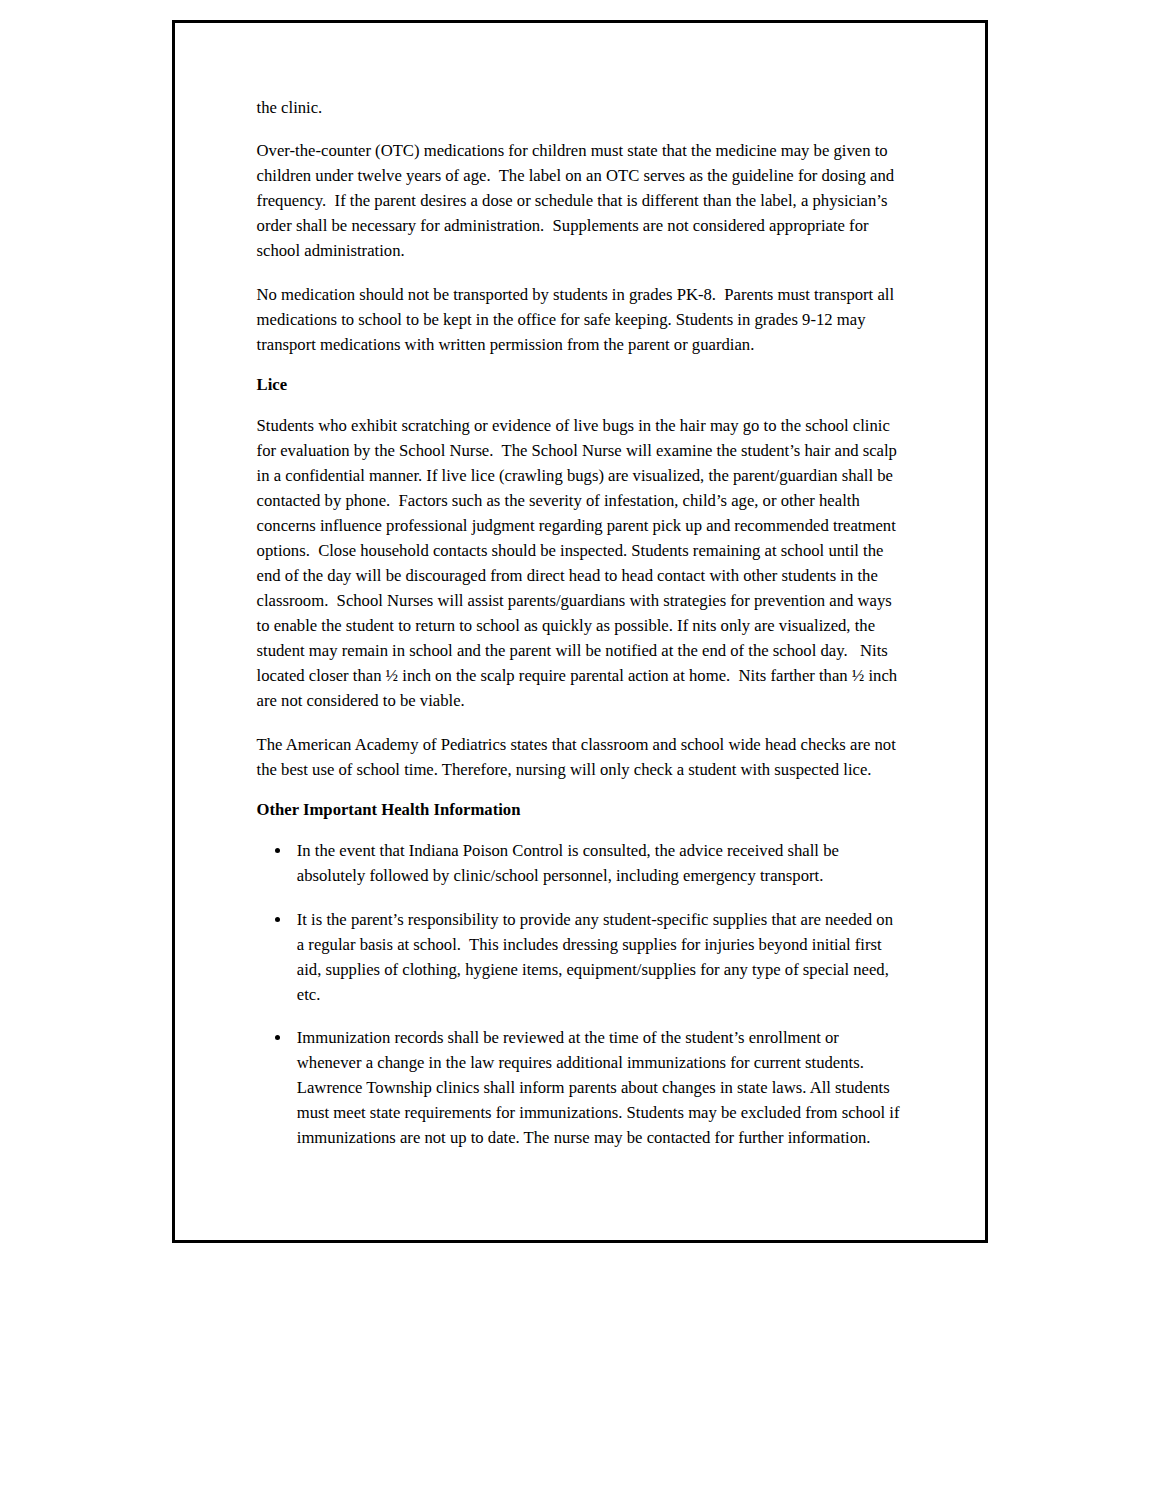the clinic.
Over-the-counter (OTC) medications for children must state that the medicine may be given to children under twelve years of age. The label on an OTC serves as the guideline for dosing and frequency. If the parent desires a dose or schedule that is different than the label, a physician’s order shall be necessary for administration. Supplements are not considered appropriate for school administration.
No medication should not be transported by students in grades PK-8. Parents must transport all medications to school to be kept in the office for safe keeping. Students in grades 9-12 may transport medications with written permission from the parent or guardian.
Lice
Students who exhibit scratching or evidence of live bugs in the hair may go to the school clinic for evaluation by the School Nurse. The School Nurse will examine the student’s hair and scalp in a confidential manner. If live lice (crawling bugs) are visualized, the parent/guardian shall be contacted by phone. Factors such as the severity of infestation, child’s age, or other health concerns influence professional judgment regarding parent pick up and recommended treatment options. Close household contacts should be inspected. Students remaining at school until the end of the day will be discouraged from direct head to head contact with other students in the classroom. School Nurses will assist parents/guardians with strategies for prevention and ways to enable the student to return to school as quickly as possible. If nits only are visualized, the student may remain in school and the parent will be notified at the end of the school day. Nits located closer than ½ inch on the scalp require parental action at home. Nits farther than ½ inch are not considered to be viable.
The American Academy of Pediatrics states that classroom and school wide head checks are not the best use of school time. Therefore, nursing will only check a student with suspected lice.
Other Important Health Information
In the event that Indiana Poison Control is consulted, the advice received shall be absolutely followed by clinic/school personnel, including emergency transport.
It is the parent’s responsibility to provide any student-specific supplies that are needed on a regular basis at school. This includes dressing supplies for injuries beyond initial first aid, supplies of clothing, hygiene items, equipment/supplies for any type of special need, etc.
Immunization records shall be reviewed at the time of the student’s enrollment or whenever a change in the law requires additional immunizations for current students. Lawrence Township clinics shall inform parents about changes in state laws. All students must meet state requirements for immunizations. Students may be excluded from school if immunizations are not up to date. The nurse may be contacted for further information.